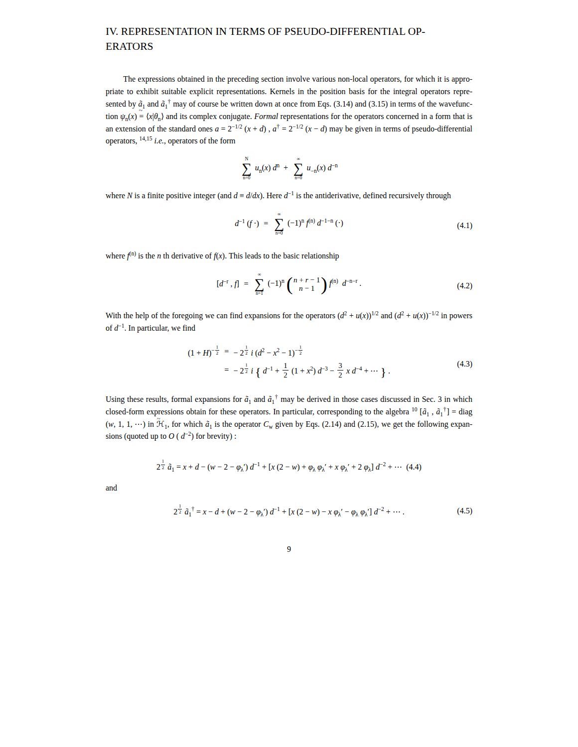IV. REPRESENTATION IN TERMS OF PSEUDO-DIFFERENTIAL OP-
ERATORS
The expressions obtained in the preceding section involve various non-local operators, for which it is appropriate to exhibit suitable explicit representations. Kernels in the position basis for the integral operators represented by ã1 and ã1† may of course be written down at once from Eqs. (3.14) and (3.15) in terms of the wavefunction ~ψn(x) = ⟨x|θn⟩ and its complex conjugate. Formal representations for the operators concerned in a form that is an extension of the standard ones a = 2−1/2 (x + d) , a† = 2−1/2 (x − d) may be given in terms of pseudo-differential operators, 14,15 i.e., operators of the form
N∑n=0 un(x) dn + ∞∑n=0 u−n(x) d−n
where N is a finite positive integer (and d ≡ d/dx). Here d−1 is the antiderivative, defined recursively through
| d −1 ( f ·) | = | ∞ ∑ n=0 (−1) n f (n) d −1−n (·) |
(4.1)
where f(n) is the n th derivative of f(x). This leads to the basic relationship
| [ d −r , f ] | = | ∞ ∑ n=1 (−1) n ( n + r − 1 n − 1 ) f (n) d −n−r . |
(4.2)
With the help of the foregoing we can find expansions for the operators (d2 + u(x))1/2 and (d2 + u(x))−1/2 in powers of d−1. In particular, we find
| (1 + H ) − 1 2 | = | − 2 1 2 i ( d 2 − x 2 − 1) − 1 2 |
| | = | − 2 1 2 i { d −1 + 1 2 (1 + x 2 ) d −3 − 3 2 x d −4 + ⋯ } . |
(4.3)
Using these results, formal expansions for ã1 and ã1† may be derived in those cases discussed in Sec. 3 in which closed-form expressions obtain for these operators. In particular, corresponding to the algebra 10 [ã1 , ã1†] = diag (w, 1, 1, ⋯) in ~ℋ1, for which ã1 is the operator Cw given by Eqs. (2.14) and (2.15), we get the following expansions (quoted up to O ( d−2) for brevity) :
212 ã1 = x + d − (w − 2 − φλ′) d−1 + [x (2 − w) + φλ φλ′ + x φλ′ + 2 φλ] d−2 + ⋯ (4.4)
and
212 ã1† = x − d + (w − 2 − φλ′) d−1 + [x (2 − w) − x φλ′ − φλ φλ′] d−2 + ⋯ . (4.5)
9